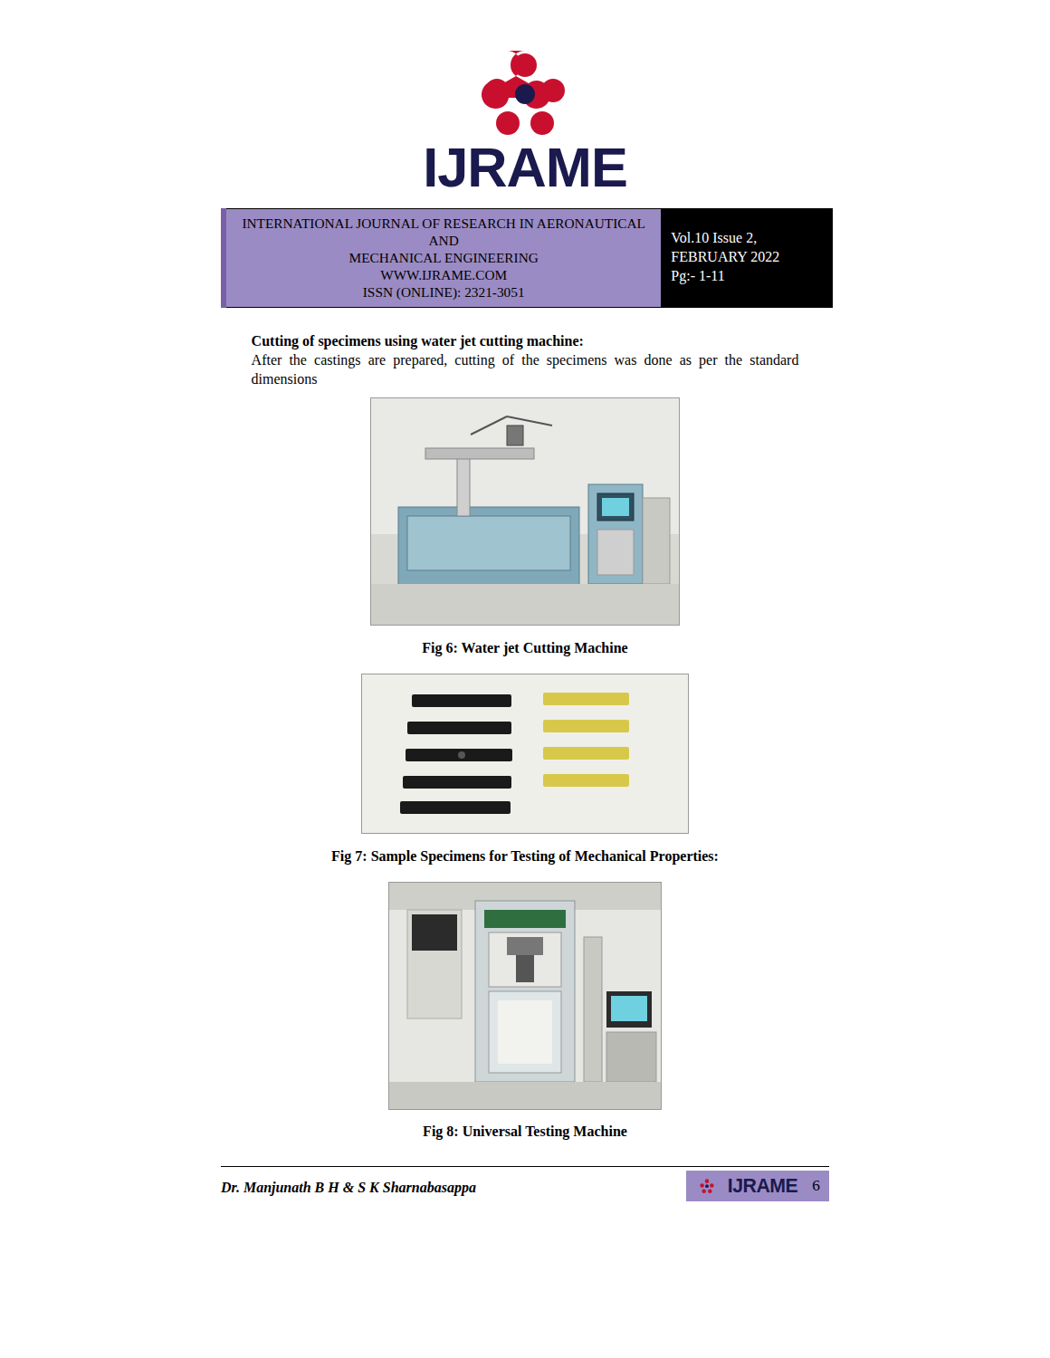IJRAME
INTERNATIONAL JOURNAL OF RESEARCH IN AERONAUTICAL AND
MECHANICAL ENGINEERING
WWW.IJRAME.COM
ISSN (ONLINE): 2321-3051
Vol.10 Issue 2,
FEBRUARY 2022
Pg:- 1-11
Cutting of specimens using water jet cutting machine:
After the castings are prepared, cutting of the specimens was done as per the standard dimensions
Fig 6: Water jet Cutting Machine
Fig 7: Sample Specimens for Testing of Mechanical Properties:
Fig 8: Universal Testing Machine
Dr. Manjunath B H & S K Sharnabasappa
IJRAME 6